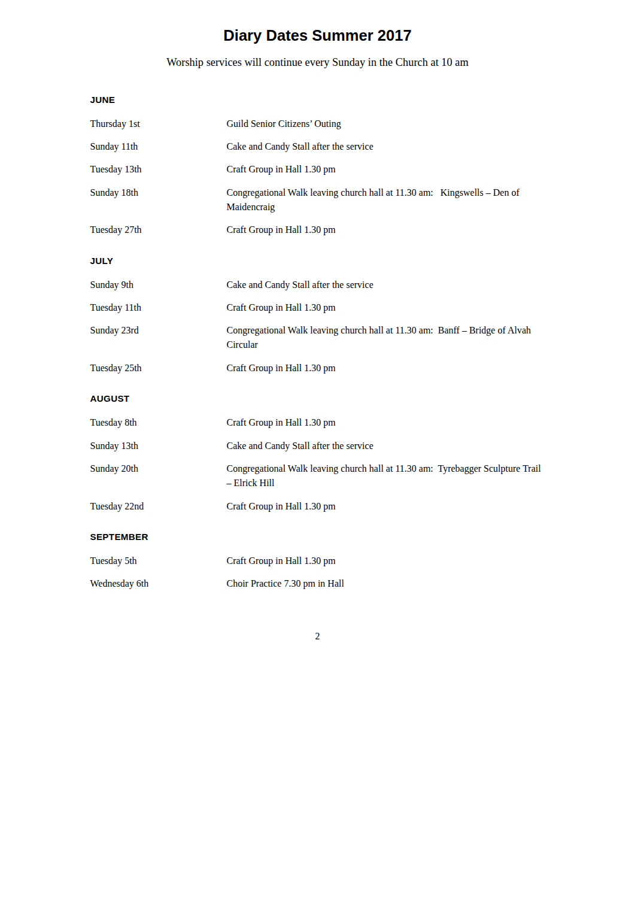Diary Dates Summer 2017
Worship services will continue every Sunday in the Church at 10 am
JUNE
| Thursday 1st | Guild Senior Citizens’ Outing |
| Sunday 11th | Cake and Candy Stall after the service |
| Tuesday 13th | Craft Group in Hall 1.30 pm |
| Sunday 18th | Congregational Walk leaving church hall at 11.30 am: Kingswells – Den of Maidencraig |
| Tuesday 27th | Craft Group in Hall 1.30 pm |
JULY
| Sunday 9th | Cake and Candy Stall after the service |
| Tuesday 11th | Craft Group in Hall 1.30 pm |
| Sunday 23rd | Congregational Walk leaving church hall at 11.30 am: Banff – Bridge of Alvah Circular |
| Tuesday 25th | Craft Group in Hall 1.30 pm |
AUGUST
| Tuesday 8th | Craft Group in Hall 1.30 pm |
| Sunday 13th | Cake and Candy Stall after the service |
| Sunday 20th | Congregational Walk leaving church hall at 11.30 am: Tyrebagger Sculpture Trail – Elrick Hill |
| Tuesday 22nd | Craft Group in Hall 1.30 pm |
SEPTEMBER
| Tuesday 5th | Craft Group in Hall 1.30 pm |
| Wednesday 6th | Choir Practice 7.30 pm in Hall |
2